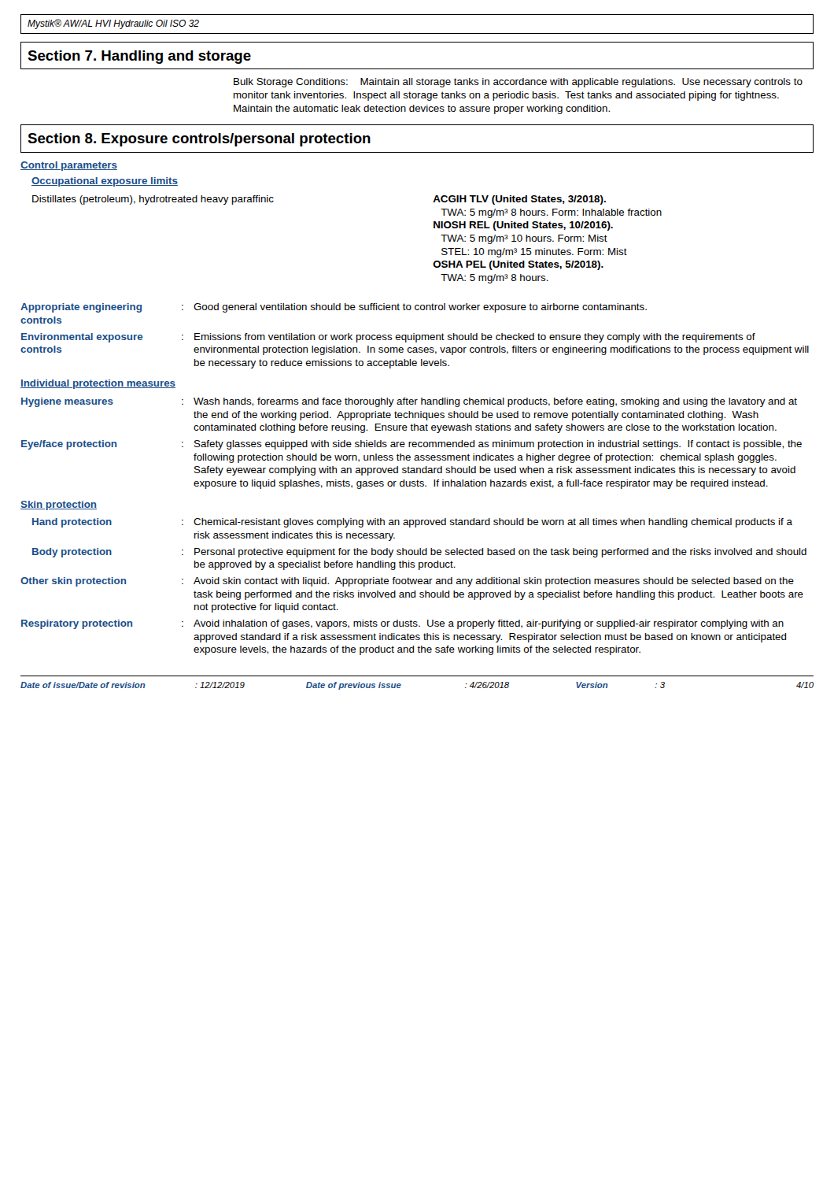Mystik® AW/AL HVI Hydraulic Oil ISO 32
Section 7. Handling and storage
Bulk Storage Conditions: Maintain all storage tanks in accordance with applicable regulations. Use necessary controls to monitor tank inventories. Inspect all storage tanks on a periodic basis. Test tanks and associated piping for tightness. Maintain the automatic leak detection devices to assure proper working condition.
Section 8. Exposure controls/personal protection
Control parameters
Occupational exposure limits
| Distillates (petroleum), hydrotreated heavy paraffinic | ACGIH TLV (United States, 3/2018). TWA: 5 mg/m³ 8 hours. Form: Inhalable fraction NIOSH REL (United States, 10/2016). TWA: 5 mg/m³ 10 hours. Form: Mist STEL: 10 mg/m³ 15 minutes. Form: Mist OSHA PEL (United States, 5/2018). TWA: 5 mg/m³ 8 hours. |
| Appropriate engineering controls | : | Good general ventilation should be sufficient to control worker exposure to airborne contaminants. |
| Environmental exposure controls | : | Emissions from ventilation or work process equipment should be checked to ensure they comply with the requirements of environmental protection legislation. In some cases, vapor controls, filters or engineering modifications to the process equipment will be necessary to reduce emissions to acceptable levels. |
Individual protection measures
| Hygiene measures | : | Wash hands, forearms and face thoroughly after handling chemical products, before eating, smoking and using the lavatory and at the end of the working period. Appropriate techniques should be used to remove potentially contaminated clothing. Wash contaminated clothing before reusing. Ensure that eyewash stations and safety showers are close to the workstation location. |
| Eye/face protection | : | Safety glasses equipped with side shields are recommended as minimum protection in industrial settings. If contact is possible, the following protection should be worn, unless the assessment indicates a higher degree of protection: chemical splash goggles. Safety eyewear complying with an approved standard should be used when a risk assessment indicates this is necessary to avoid exposure to liquid splashes, mists, gases or dusts. If inhalation hazards exist, a full-face respirator may be required instead. |
Skin protection
| Hand protection | : | Chemical-resistant gloves complying with an approved standard should be worn at all times when handling chemical products if a risk assessment indicates this is necessary. |
| Body protection | : | Personal protective equipment for the body should be selected based on the task being performed and the risks involved and should be approved by a specialist before handling this product. |
| Other skin protection | : | Avoid skin contact with liquid. Appropriate footwear and any additional skin protection measures should be selected based on the task being performed and the risks involved and should be approved by a specialist before handling this product. Leather boots are not protective for liquid contact. |
| Respiratory protection | : | Avoid inhalation of gases, vapors, mists or dusts. Use a properly fitted, air-purifying or supplied-air respirator complying with an approved standard if a risk assessment indicates this is necessary. Respirator selection must be based on known or anticipated exposure levels, the hazards of the product and the safe working limits of the selected respirator. |
| Date of issue/Date of revision | : 12/12/2019 | Date of previous issue | : 4/26/2018 | Version | : 3 | 4/10 |